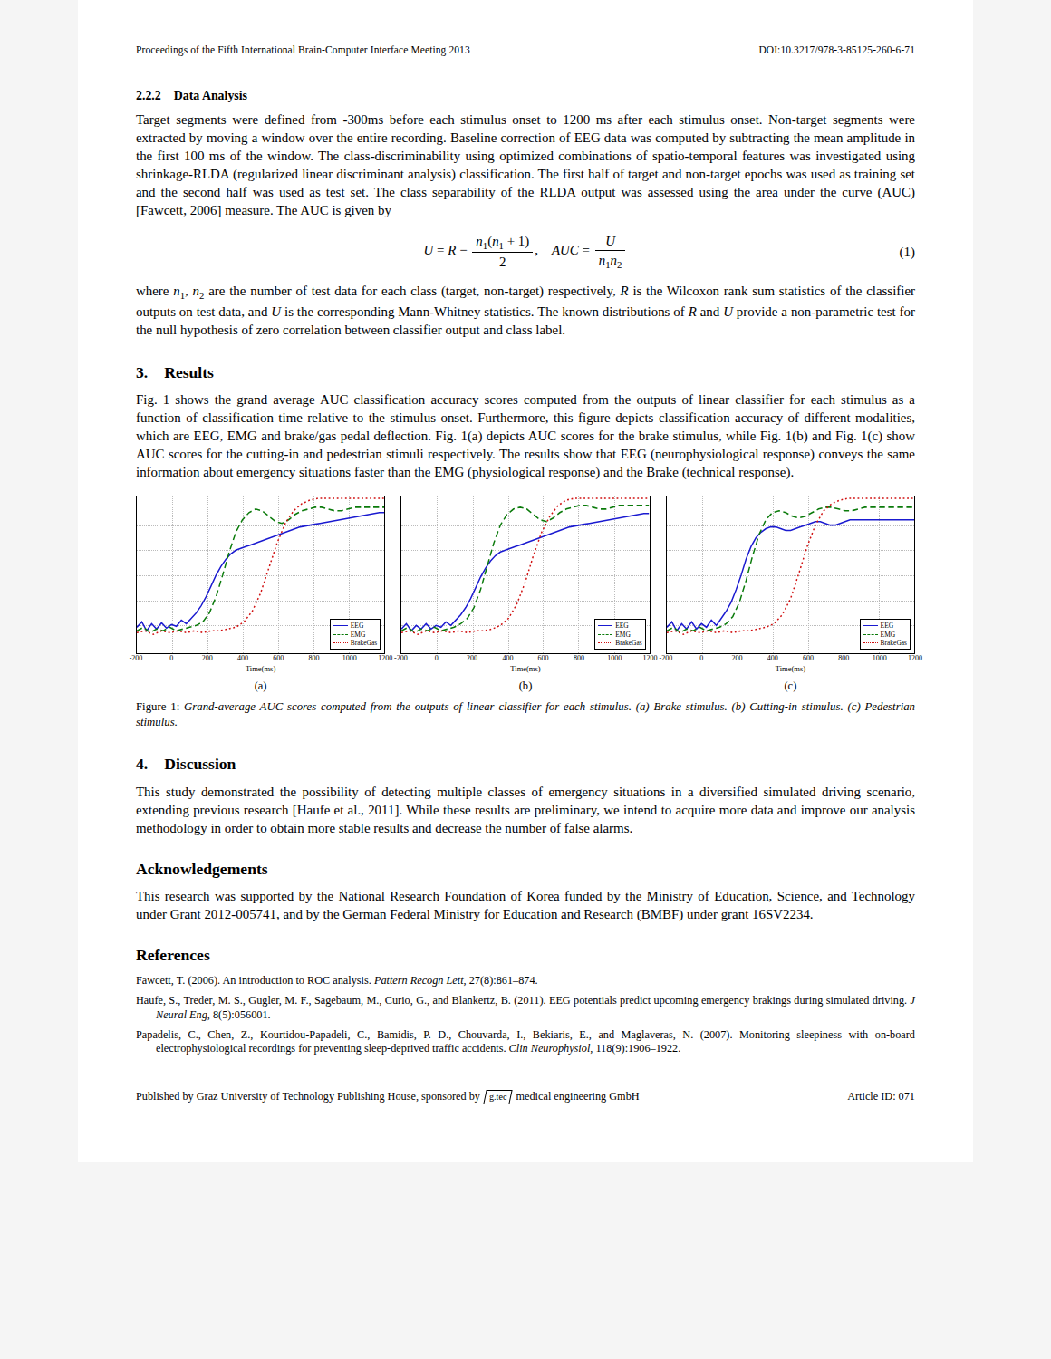Proceedings of the Fifth International Brain-Computer Interface Meeting 2013
DOI:10.3217/978-3-85125-260-6-71
2.2.2 Data Analysis
Target segments were defined from -300ms before each stimulus onset to 1200 ms after each stimulus onset. Non-target segments were extracted by moving a window over the entire recording. Baseline correction of EEG data was computed by subtracting the mean amplitude in the first 100 ms of the window. The class-discriminability using optimized combinations of spatio-temporal features was investigated using shrinkage-RLDA (regularized linear discriminant analysis) classification. The first half of target and non-target epochs was used as training set and the second half was used as test set. The class separability of the RLDA output was assessed using the area under the curve (AUC) [Fawcett, 2006] measure. The AUC is given by
U = R − n1(n1 + 1) 2, AUC = Un1n2
(1)
where n1, n2 are the number of test data for each class (target, non-target) respectively, R is the Wilcoxon rank sum statistics of the classifier outputs on test data, and U is the corresponding Mann-Whitney statistics. The known distributions of R and U provide a non-parametric test for the null hypothesis of zero correlation between classifier output and class label.
3. Results
Fig. 1 shows the grand average AUC classification accuracy scores computed from the outputs of linear classifier for each stimulus as a function of classification time relative to the stimulus onset. Furthermore, this figure depicts classification accuracy of different modalities, which are EEG, EMG and brake/gas pedal deflection. Fig. 1(a) depicts AUC scores for the brake stimulus, while Fig. 1(b) and Fig. 1(c) show AUC scores for the cutting-in and pedestrian stimuli respectively. The results show that EEG (neurophysiological response) conveys the same information about emergency situations faster than the EMG (physiological response) and the Brake (technical response).
Accuracy(AUC)
1 0.9 0.8 0.7 0.6 0.5 0.4
EEG
EMG
BrakeGas
-200 0 200 400 600 800 1000 1200
Time(ms)
(a)
Accuracy(AUC)
1 0.9 0.8 0.7 0.6 0.5 0.4
EEG
EMG
BrakeGas
-200 0 200 400 600 800 1000 1200
Time(ms)
(b)
Accuracy(AUC)
1 0.9 0.8 0.7 0.6 0.5 0.4
EEG
EMG
BrakeGas
-200 0 200 400 600 800 1000 1200
Time(ms)
(c)
Figure 1: Grand-average AUC scores computed from the outputs of linear classifier for each stimulus. (a) Brake stimulus. (b) Cutting-in stimulus. (c) Pedestrian stimulus.
4. Discussion
This study demonstrated the possibility of detecting multiple classes of emergency situations in a diversified simulated driving scenario, extending previous research [Haufe et al., 2011]. While these results are preliminary, we intend to acquire more data and improve our analysis methodology in order to obtain more stable results and decrease the number of false alarms.
Acknowledgements
This research was supported by the National Research Foundation of Korea funded by the Ministry of Education, Science, and Technology under Grant 2012-005741, and by the German Federal Ministry for Education and Research (BMBF) under grant 16SV2234.
References
Fawcett, T. (2006). An introduction to ROC analysis. Pattern Recogn Lett, 27(8):861–874.
Haufe, S., Treder, M. S., Gugler, M. F., Sagebaum, M., Curio, G., and Blankertz, B. (2011). EEG potentials predict upcoming emergency brakings during simulated driving. J Neural Eng, 8(5):056001.
Papadelis, C., Chen, Z., Kourtidou-Papadeli, C., Bamidis, P. D., Chouvarda, I., Bekiaris, E., and Maglaveras, N. (2007). Monitoring sleepiness with on-board electrophysiological recordings for preventing sleep-deprived traffic accidents. Clin Neurophysiol, 118(9):1906–1922.
Published by Graz University of Technology Publishing House, sponsored by g.tec medical engineering GmbH
Article ID: 071